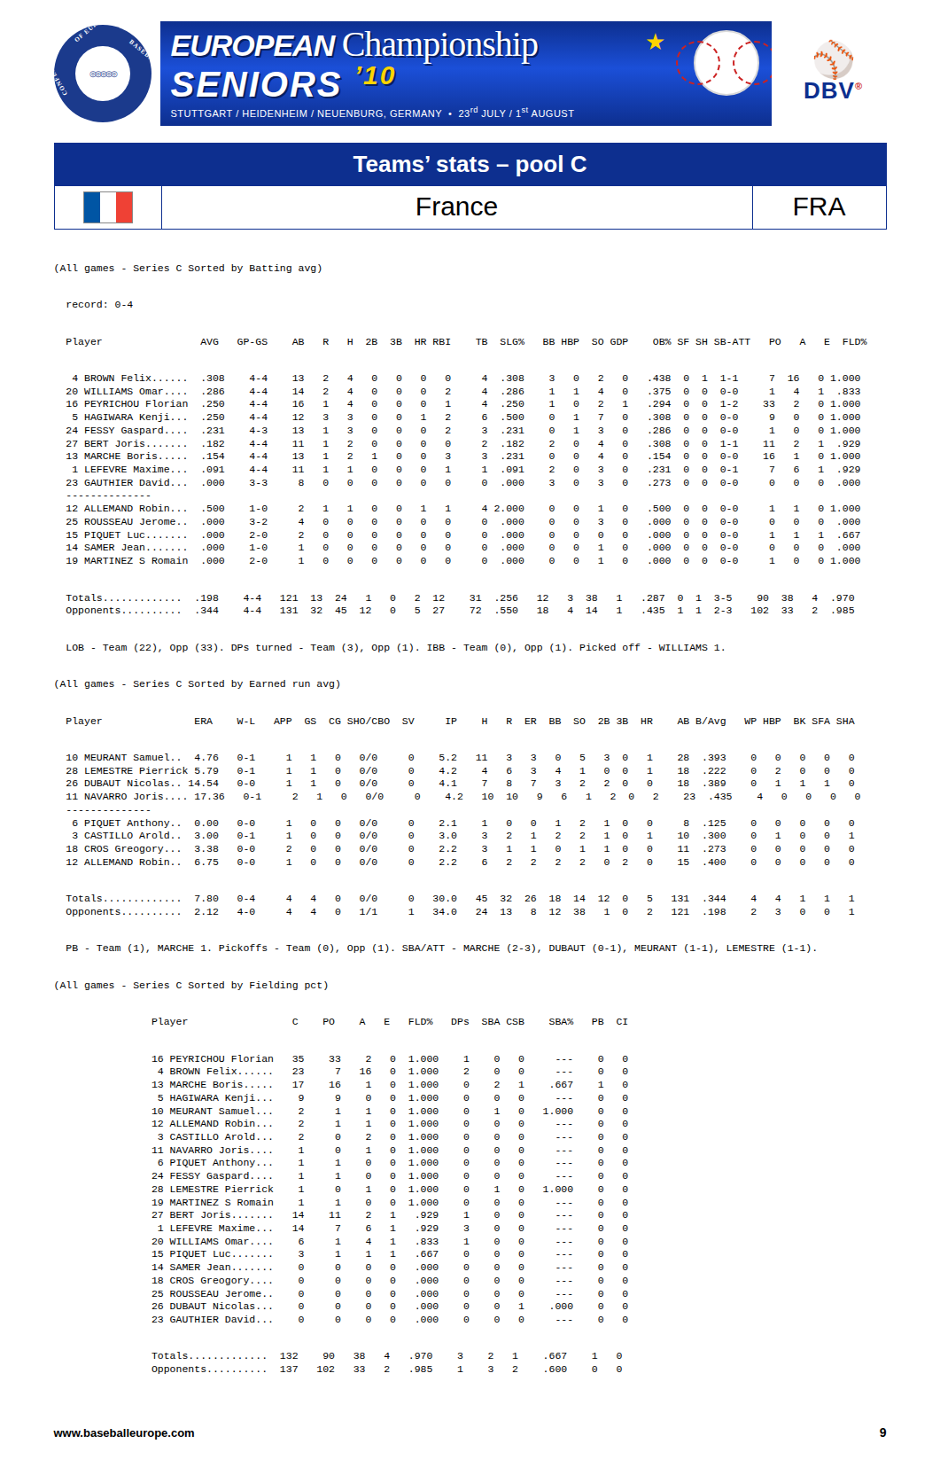CONFEDERATION OF EUROPEAN BASEBALL
◎◎◎◎◎
EUROPEAN Championship
SENIORS ’10
STUTTGART / HEIDENHEIM / NEUENBURG, GERMANY • 23rd JULY / 1st AUGUST
★
⚾
DBV®
Teams’ stats – pool C
France
FRA
(All games - Series C Sorted by Batting avg) record: 0-4 Player AVG GP-GS AB R H 2B 3B HR RBI TB SLG% BB HBP SO GDP OB% SF SH SB-ATT PO A E FLD% 4 BROWN Felix...... .308 4-4 13 2 4 0 0 0 0 4 .308 3 0 2 0 .438 0 1 1-1 7 16 0 1.000 20 WILLIAMS Omar.... .286 4-4 14 2 4 0 0 0 2 4 .286 1 1 4 0 .375 0 0 0-0 1 4 1 .833 16 PEYRICHOU Florian .250 4-4 16 1 4 0 0 0 1 4 .250 1 0 2 1 .294 0 0 1-2 33 2 0 1.000 5 HAGIWARA Kenji... .250 4-4 12 3 3 0 0 1 2 6 .500 0 1 7 0 .308 0 0 0-0 9 0 0 1.000 24 FESSY Gaspard.... .231 4-3 13 1 3 0 0 0 2 3 .231 0 1 3 0 .286 0 0 0-0 1 0 0 1.000 27 BERT Joris....... .182 4-4 11 1 2 0 0 0 0 2 .182 2 0 4 0 .308 0 0 1-1 11 2 1 .929 13 MARCHE Boris..... .154 4-4 13 1 2 1 0 0 3 3 .231 0 0 4 0 .154 0 0 0-0 16 1 0 1.000 1 LEFEVRE Maxime... .091 4-4 11 1 1 0 0 0 1 1 .091 2 0 3 0 .231 0 0 0-1 7 6 1 .929 23 GAUTHIER David... .000 3-3 8 0 0 0 0 0 0 0 .000 3 0 3 0 .273 0 0 0-0 0 0 0 .000 -------------- 12 ALLEMAND Robin... .500 1-0 2 1 1 0 0 1 1 4 2.000 0 0 1 0 .500 0 0 0-0 1 1 0 1.000 25 ROUSSEAU Jerome.. .000 3-2 4 0 0 0 0 0 0 0 .000 0 0 3 0 .000 0 0 0-0 0 0 0 .000 15 PIQUET Luc....... .000 2-0 2 0 0 0 0 0 0 0 .000 0 0 0 0 .000 0 0 0-0 1 1 1 .667 14 SAMER Jean....... .000 1-0 1 0 0 0 0 0 0 0 .000 0 0 1 0 .000 0 0 0-0 0 0 0 .000 19 MARTINEZ S Romain .000 2-0 1 0 0 0 0 0 0 0 .000 0 0 1 0 .000 0 0 0-0 1 0 0 1.000 Totals............. .198 4-4 121 13 24 1 0 2 12 31 .256 12 3 38 1 .287 0 1 3-5 90 38 4 .970 Opponents.......... .344 4-4 131 32 45 12 0 5 27 72 .550 18 4 14 1 .435 1 1 2-3 102 33 2 .985 LOB - Team (22), Opp (33). DPs turned - Team (3), Opp (1). IBB - Team (0), Opp (1). Picked off - WILLIAMS 1. (All games - Series C Sorted by Earned run avg) Player ERA W-L APP GS CG SHO/CBO SV IP H R ER BB SO 2B 3B HR AB B/Avg WP HBP BK SFA SHA 10 MEURANT Samuel.. 4.76 0-1 1 1 0 0/0 0 5.2 11 3 3 0 5 3 0 1 28 .393 0 0 0 0 0 28 LEMESTRE Pierrick 5.79 0-1 1 1 0 0/0 0 4.2 4 6 3 4 1 0 0 1 18 .222 0 2 0 0 0 26 DUBAUT Nicolas.. 14.54 0-0 1 1 0 0/0 0 4.1 7 8 7 3 2 2 0 0 18 .389 0 1 1 1 0 11 NAVARRO Joris.... 17.36 0-1 2 1 0 0/0 0 4.2 10 10 9 6 1 2 0 2 23 .435 4 0 0 0 0 -------------- 6 PIQUET Anthony.. 0.00 0-0 1 0 0 0/0 0 2.1 1 0 0 1 2 1 0 0 8 .125 0 0 0 0 0 3 CASTILLO Arold.. 3.00 0-1 1 0 0 0/0 0 3.0 3 2 1 2 2 1 0 1 10 .300 0 1 0 0 1 18 CROS Greogory... 3.38 0-0 2 0 0 0/0 0 2.2 3 1 1 0 1 1 0 0 11 .273 0 0 0 0 0 12 ALLEMAND Robin.. 6.75 0-0 1 0 0 0/0 0 2.2 6 2 2 2 2 0 2 0 15 .400 0 0 0 0 0 Totals............. 7.80 0-4 4 4 0 0/0 0 30.0 45 32 26 18 14 12 0 5 131 .344 4 4 1 1 1 Opponents.......... 2.12 4-0 4 4 0 1/1 1 34.0 24 13 8 12 38 1 0 2 121 .198 2 3 0 0 1 PB - Team (1), MARCHE 1. Pickoffs - Team (0), Opp (1). SBA/ATT - MARCHE (2-3), DUBAUT (0-1), MEURANT (1-1), LEMESTRE (1-1). (All games - Series C Sorted by Fielding pct) Player C PO A E FLD% DPs SBA CSB SBA% PB CI 16 PEYRICHOU Florian 35 33 2 0 1.000 1 0 0 --- 0 0 4 BROWN Felix...... 23 7 16 0 1.000 2 0 0 --- 0 0 13 MARCHE Boris..... 17 16 1 0 1.000 0 2 1 .667 1 0 5 HAGIWARA Kenji... 9 9 0 0 1.000 0 0 0 --- 0 0 10 MEURANT Samuel... 2 1 1 0 1.000 0 1 0 1.000 0 0 12 ALLEMAND Robin... 2 1 1 0 1.000 0 0 0 --- 0 0 3 CASTILLO Arold... 2 0 2 0 1.000 0 0 0 --- 0 0 11 NAVARRO Joris.... 1 0 1 0 1.000 0 0 0 --- 0 0 6 PIQUET Anthony... 1 1 0 0 1.000 0 0 0 --- 0 0 24 FESSY Gaspard.... 1 1 0 0 1.000 0 0 0 --- 0 0 28 LEMESTRE Pierrick 1 0 1 0 1.000 0 1 0 1.000 0 0 19 MARTINEZ S Romain 1 1 0 0 1.000 0 0 0 --- 0 0 27 BERT Joris....... 14 11 2 1 .929 1 0 0 --- 0 0 1 LEFEVRE Maxime... 14 7 6 1 .929 3 0 0 --- 0 0 20 WILLIAMS Omar.... 6 1 4 1 .833 1 0 0 --- 0 0 15 PIQUET Luc....... 3 1 1 1 .667 0 0 0 --- 0 0 14 SAMER Jean....... 0 0 0 0 .000 0 0 0 --- 0 0 18 CROS Greogory.... 0 0 0 0 .000 0 0 0 --- 0 0 25 ROUSSEAU Jerome.. 0 0 0 0 .000 0 0 0 --- 0 0 26 DUBAUT Nicolas... 0 0 0 0 .000 0 0 1 .000 0 0 23 GAUTHIER David... 0 0 0 0 .000 0 0 0 --- 0 0 Totals............. 132 90 38 4 .970 3 2 1 .667 1 0 Opponents.......... 137 102 33 2 .985 1 3 2 .600 0 0
www.baseballeurope.com
9